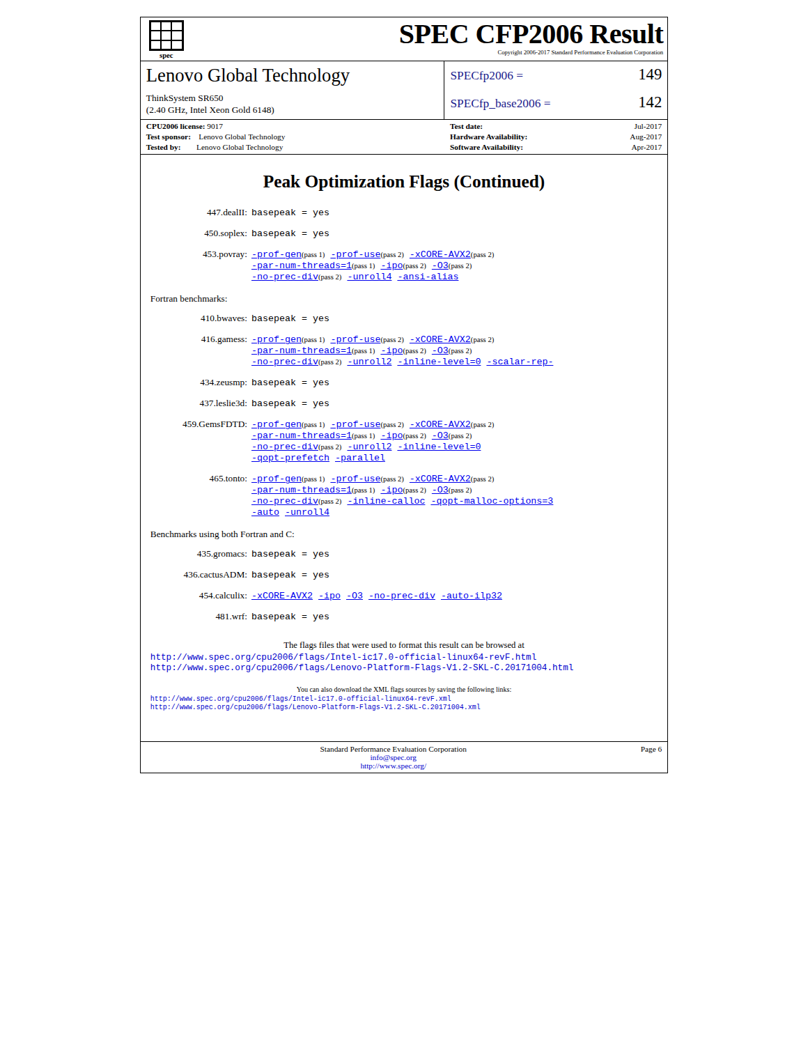spec
SPEC CFP2006 Result
Copyright 2006-2017 Standard Performance Evaluation Corporation
Lenovo Global Technology
ThinkSystem SR650
(2.40 GHz, Intel Xeon Gold 6148)
SPECfp2006 = 149
SPECfp_base2006 = 142
CPU2006 license: 9017
Test sponsor: Lenovo Global Technology
Tested by: Lenovo Global Technology
Test date: Jul-2017
Hardware Availability: Aug-2017
Software Availability: Apr-2017
Peak Optimization Flags (Continued)
447.dealII:
basepeak = yes
450.soplex:
basepeak = yes
453.povray:
-prof-gen(pass 1) -prof-use(pass 2) -xCORE-AVX2(pass 2)
-par-num-threads=1(pass 1) -ipo(pass 2) -O3(pass 2)
-no-prec-div(pass 2) -unroll4 -ansi-alias
Fortran benchmarks:
410.bwaves:
basepeak = yes
416.gamess:
-prof-gen(pass 1) -prof-use(pass 2) -xCORE-AVX2(pass 2)
-par-num-threads=1(pass 1) -ipo(pass 2) -O3(pass 2)
-no-prec-div(pass 2) -unroll2 -inline-level=0 -scalar-rep-
434.zeusmp:
basepeak = yes
437.leslie3d:
basepeak = yes
459.GemsFDTD:
-prof-gen(pass 1) -prof-use(pass 2) -xCORE-AVX2(pass 2)
-par-num-threads=1(pass 1) -ipo(pass 2) -O3(pass 2)
-no-prec-div(pass 2) -unroll2 -inline-level=0
-qopt-prefetch -parallel
465.tonto:
-prof-gen(pass 1) -prof-use(pass 2) -xCORE-AVX2(pass 2)
-par-num-threads=1(pass 1) -ipo(pass 2) -O3(pass 2)
-no-prec-div(pass 2) -inline-calloc -qopt-malloc-options=3
-auto -unroll4
Benchmarks using both Fortran and C:
435.gromacs:
basepeak = yes
436.cactusADM:
basepeak = yes
454.calculix:
-xCORE-AVX2 -ipo -O3 -no-prec-div -auto-ilp32
481.wrf:
basepeak = yes
The flags files that were used to format this result can be browsed at
http://www.spec.org/cpu2006/flags/Intel-ic17.0-official-linux64-revF.html
http://www.spec.org/cpu2006/flags/Lenovo-Platform-Flags-V1.2-SKL-C.20171004.html
You can also download the XML flags sources by saving the following links:
http://www.spec.org/cpu2006/flags/Intel-ic17.0-official-linux64-revF.xml
http://www.spec.org/cpu2006/flags/Lenovo-Platform-Flags-V1.2-SKL-C.20171004.xml
Standard Performance Evaluation Corporation
info@spec.org
http://www.spec.org/
Page 6